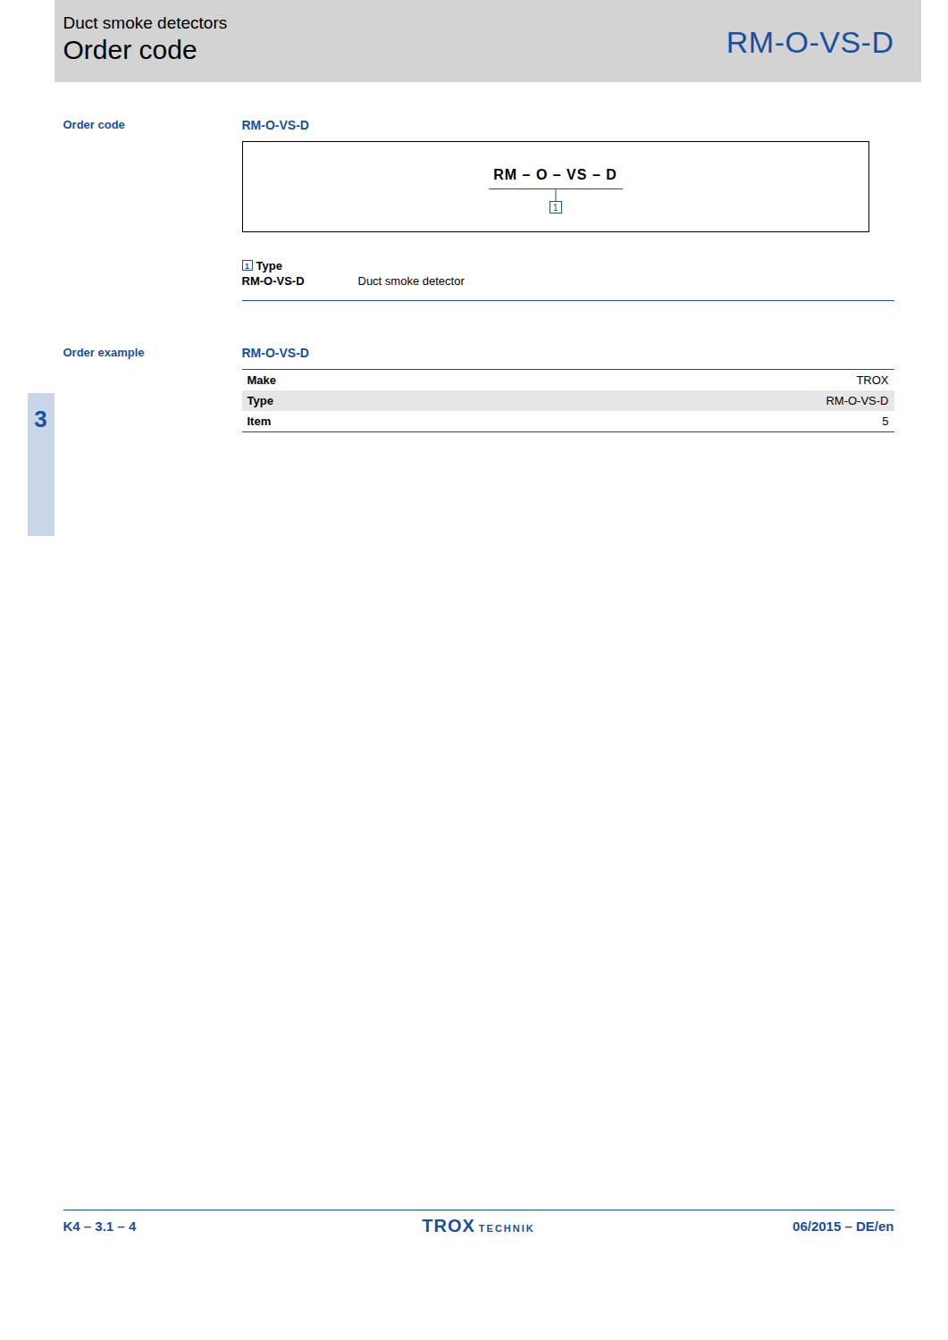Duct smoke detectors
Order code
RM-O-VS-D
3
Order code
RM-O-VS-D
RM – O – VS – D
1
1 Type
RM-O-VS-DDuct smoke detector
Order example
RM-O-VS-D
| Make | TROX |
| Type | RM-O-VS-D |
| Item | 5 |
K4 – 3.1 – 4
TROX TECHNIK
06/2015 – DE/en